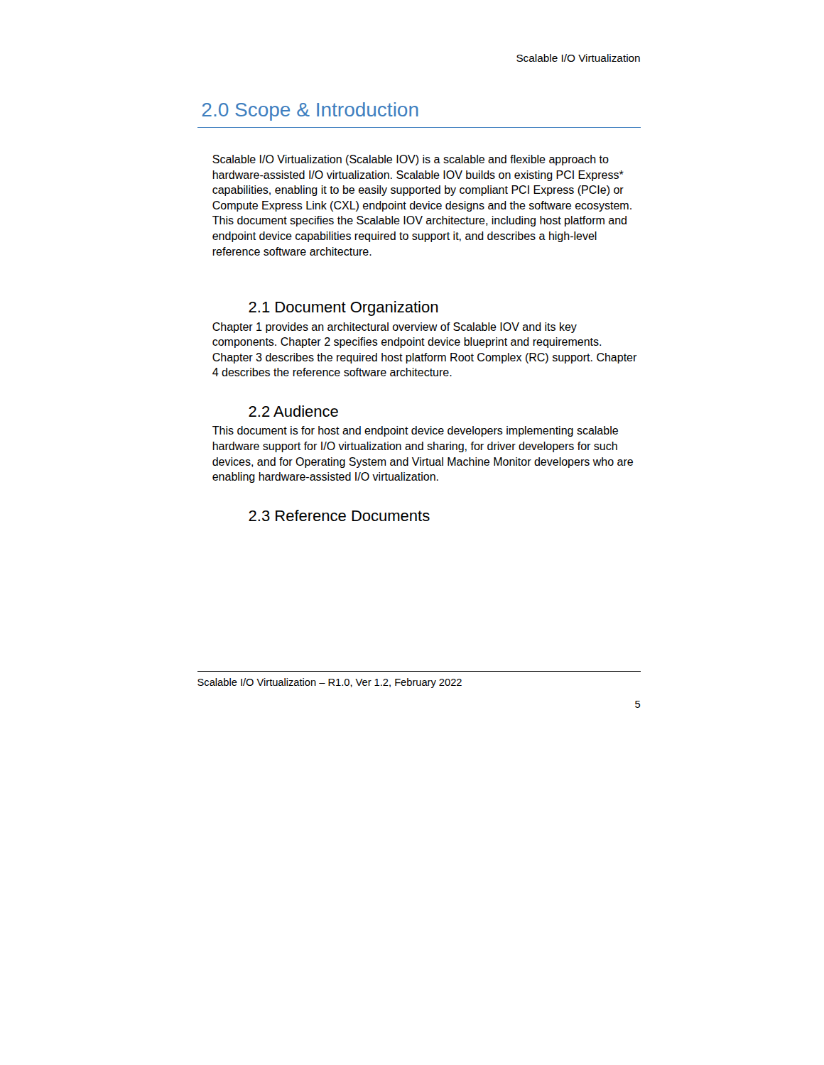Scalable I/O Virtualization
2.0 Scope & Introduction
Scalable I/O Virtualization (Scalable IOV) is a scalable and flexible approach to hardware-assisted I/O virtualization. Scalable IOV builds on existing PCI Express* capabilities, enabling it to be easily supported by compliant PCI Express (PCIe) or Compute Express Link (CXL) endpoint device designs and the software ecosystem.
This document specifies the Scalable IOV architecture, including host platform and endpoint device capabilities required to support it, and describes a high-level reference software architecture.
2.1 Document Organization
Chapter 1 provides an architectural overview of Scalable IOV and its key components. Chapter 2 specifies endpoint device blueprint and requirements.
Chapter 3 describes the required host platform Root Complex (RC) support. Chapter 4 describes the reference software architecture.
2.2 Audience
This document is for host and endpoint device developers implementing scalable hardware support for I/O virtualization and sharing, for driver developers for such devices, and for Operating System and Virtual Machine Monitor developers who are enabling hardware-assisted I/O virtualization.
2.3 Reference Documents
Scalable I/O Virtualization – R1.0, Ver 1.2, February 2022
5